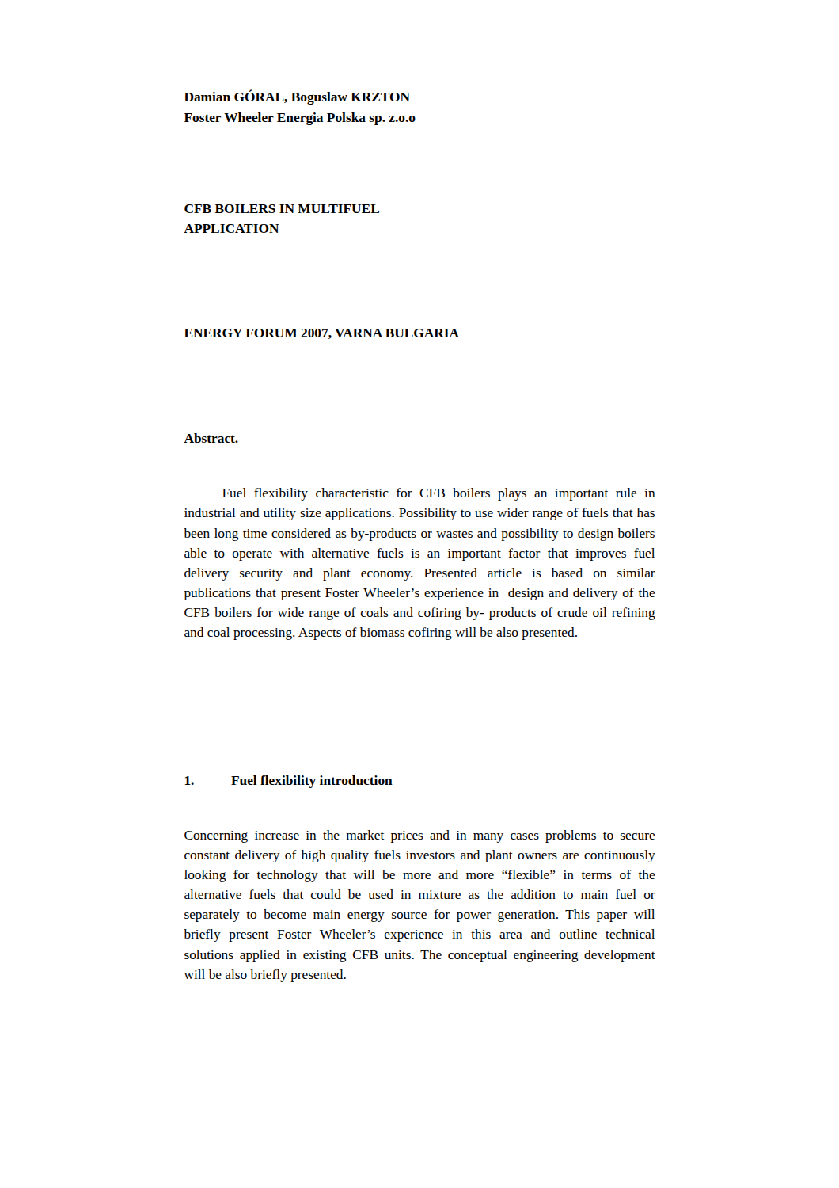Damian GÓRAL, Boguslaw KRZTON
Foster Wheeler Energia Polska sp. z.o.o
CFB BOILERS IN MULTIFUEL
APPLICATION
ENERGY FORUM 2007, VARNA BULGARIA
Abstract.
Fuel flexibility characteristic for CFB boilers plays an important rule in industrial and utility size applications. Possibility to use wider range of fuels that has been long time considered as by-products or wastes and possibility to design boilers able to operate with alternative fuels is an important factor that improves fuel delivery security and plant economy. Presented article is based on similar publications that present Foster Wheeler’s experience in design and delivery of the CFB boilers for wide range of coals and cofiring by- products of crude oil refining and coal processing. Aspects of biomass cofiring will be also presented.
1. Fuel flexibility introduction
Concerning increase in the market prices and in many cases problems to secure constant delivery of high quality fuels investors and plant owners are continuously looking for technology that will be more and more “flexible” in terms of the alternative fuels that could be used in mixture as the addition to main fuel or separately to become main energy source for power generation. This paper will briefly present Foster Wheeler’s experience in this area and outline technical solutions applied in existing CFB units. The conceptual engineering development will be also briefly presented.